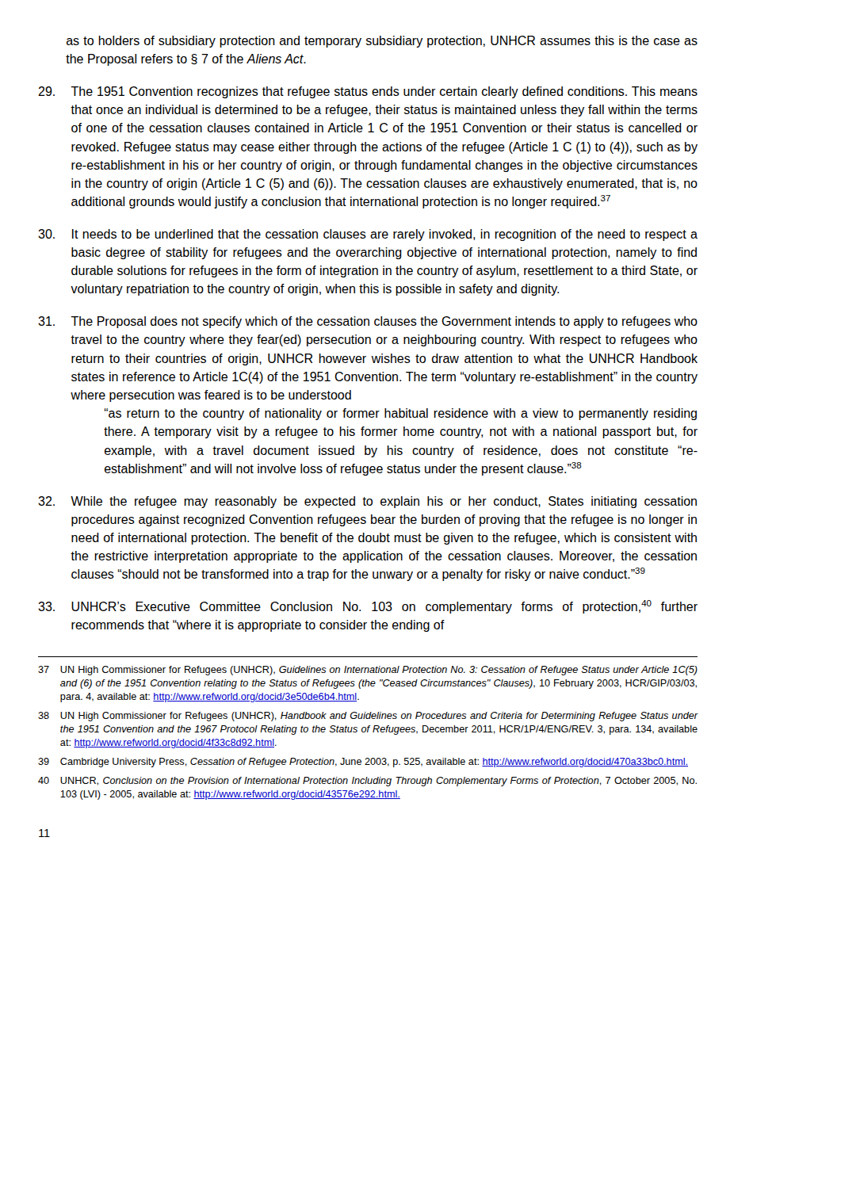as to holders of subsidiary protection and temporary subsidiary protection, UNHCR assumes this is the case as the Proposal refers to § 7 of the Aliens Act.
29. The 1951 Convention recognizes that refugee status ends under certain clearly defined conditions. This means that once an individual is determined to be a refugee, their status is maintained unless they fall within the terms of one of the cessation clauses contained in Article 1 C of the 1951 Convention or their status is cancelled or revoked. Refugee status may cease either through the actions of the refugee (Article 1 C (1) to (4)), such as by re-establishment in his or her country of origin, or through fundamental changes in the objective circumstances in the country of origin (Article 1 C (5) and (6)). The cessation clauses are exhaustively enumerated, that is, no additional grounds would justify a conclusion that international protection is no longer required.37
30. It needs to be underlined that the cessation clauses are rarely invoked, in recognition of the need to respect a basic degree of stability for refugees and the overarching objective of international protection, namely to find durable solutions for refugees in the form of integration in the country of asylum, resettlement to a third State, or voluntary repatriation to the country of origin, when this is possible in safety and dignity.
31. The Proposal does not specify which of the cessation clauses the Government intends to apply to refugees who travel to the country where they fear(ed) persecution or a neighbouring country. With respect to refugees who return to their countries of origin, UNHCR however wishes to draw attention to what the UNHCR Handbook states in reference to Article 1C(4) of the 1951 Convention. The term “voluntary re-establishment” in the country where persecution was feared is to be understood
“as return to the country of nationality or former habitual residence with a view to permanently residing there. A temporary visit by a refugee to his former home country, not with a national passport but, for example, with a travel document issued by his country of residence, does not constitute “re-establishment” and will not involve loss of refugee status under the present clause.”38
32. While the refugee may reasonably be expected to explain his or her conduct, States initiating cessation procedures against recognized Convention refugees bear the burden of proving that the refugee is no longer in need of international protection. The benefit of the doubt must be given to the refugee, which is consistent with the restrictive interpretation appropriate to the application of the cessation clauses. Moreover, the cessation clauses “should not be transformed into a trap for the unwary or a penalty for risky or naive conduct.”39
33. UNHCR’s Executive Committee Conclusion No. 103 on complementary forms of protection,40 further recommends that “where it is appropriate to consider the ending of
37 UN High Commissioner for Refugees (UNHCR), Guidelines on International Protection No. 3: Cessation of Refugee Status under Article 1C(5) and (6) of the 1951 Convention relating to the Status of Refugees (the "Ceased Circumstances" Clauses), 10 February 2003, HCR/GIP/03/03, para. 4, available at: http://www.refworld.org/docid/3e50de6b4.html.
38 UN High Commissioner for Refugees (UNHCR), Handbook and Guidelines on Procedures and Criteria for Determining Refugee Status under the 1951 Convention and the 1967 Protocol Relating to the Status of Refugees, December 2011, HCR/1P/4/ENG/REV. 3, para. 134, available at: http://www.refworld.org/docid/4f33c8d92.html.
39 Cambridge University Press, Cessation of Refugee Protection, June 2003, p. 525, available at: http://www.refworld.org/docid/470a33bc0.html.
40 UNHCR, Conclusion on the Provision of International Protection Including Through Complementary Forms of Protection, 7 October 2005, No. 103 (LVI) - 2005, available at: http://www.refworld.org/docid/43576e292.html.
11